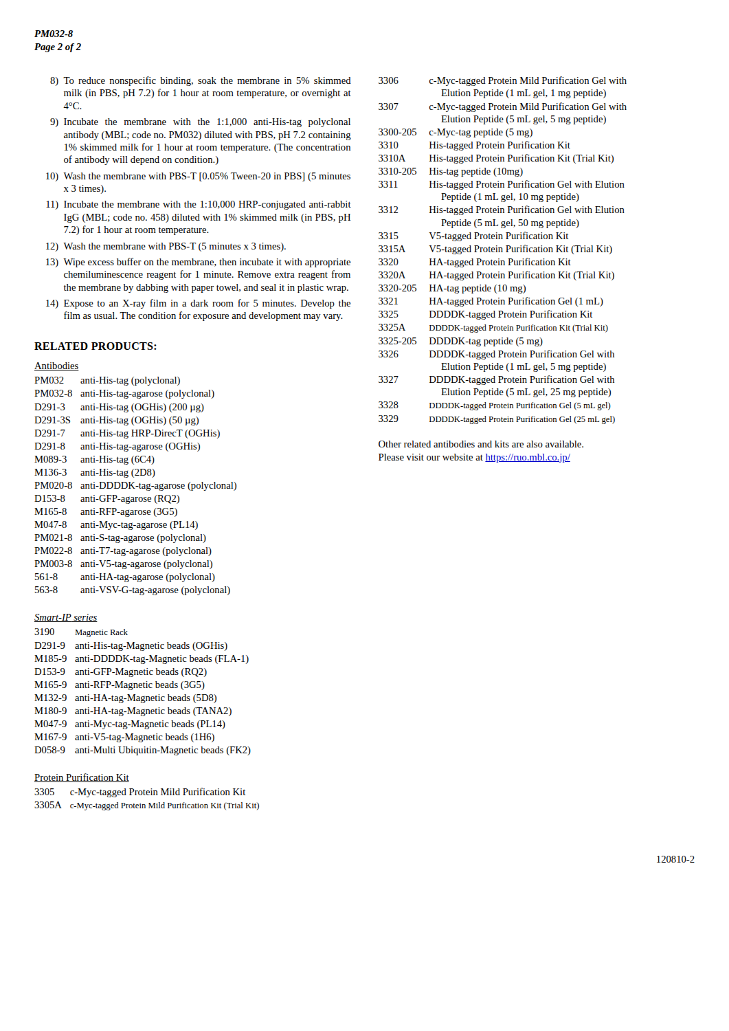PM032-8
Page 2 of 2
8) To reduce nonspecific binding, soak the membrane in 5% skimmed milk (in PBS, pH 7.2) for 1 hour at room temperature, or overnight at 4°C.
9) Incubate the membrane with the 1:1,000 anti-His-tag polyclonal antibody (MBL; code no. PM032) diluted with PBS, pH 7.2 containing 1% skimmed milk for 1 hour at room temperature. (The concentration of antibody will depend on condition.)
10) Wash the membrane with PBS-T [0.05% Tween-20 in PBS] (5 minutes x 3 times).
11) Incubate the membrane with the 1:10,000 HRP-conjugated anti-rabbit IgG (MBL; code no. 458) diluted with 1% skimmed milk (in PBS, pH 7.2) for 1 hour at room temperature.
12) Wash the membrane with PBS-T (5 minutes x 3 times).
13) Wipe excess buffer on the membrane, then incubate it with appropriate chemiluminescence reagent for 1 minute. Remove extra reagent from the membrane by dabbing with paper towel, and seal it in plastic wrap.
14) Expose to an X-ray film in a dark room for 5 minutes. Develop the film as usual. The condition for exposure and development may vary.
RELATED PRODUCTS:
Antibodies
| PM032 | anti-His-tag (polyclonal) |
| PM032-8 | anti-His-tag-agarose (polyclonal) |
| D291-3 | anti-His-tag (OGHis) (200 µg) |
| D291-3S | anti-His-tag (OGHis) (50 µg) |
| D291-7 | anti-His-tag HRP-DirecT (OGHis) |
| D291-8 | anti-His-tag-agarose (OGHis) |
| M089-3 | anti-His-tag (6C4) |
| M136-3 | anti-His-tag (2D8) |
| PM020-8 | anti-DDDDK-tag-agarose (polyclonal) |
| D153-8 | anti-GFP-agarose (RQ2) |
| M165-8 | anti-RFP-agarose (3G5) |
| M047-8 | anti-Myc-tag-agarose (PL14) |
| PM021-8 | anti-S-tag-agarose (polyclonal) |
| PM022-8 | anti-T7-tag-agarose (polyclonal) |
| PM003-8 | anti-V5-tag-agarose (polyclonal) |
| 561-8 | anti-HA-tag-agarose (polyclonal) |
| 563-8 | anti-VSV-G-tag-agarose (polyclonal) |
Smart-IP series
| 3190 | Magnetic Rack |
| D291-9 | anti-His-tag-Magnetic beads (OGHis) |
| M185-9 | anti-DDDDK-tag-Magnetic beads (FLA-1) |
| D153-9 | anti-GFP-Magnetic beads (RQ2) |
| M165-9 | anti-RFP-Magnetic beads (3G5) |
| M132-9 | anti-HA-tag-Magnetic beads (5D8) |
| M180-9 | anti-HA-tag-Magnetic beads (TANA2) |
| M047-9 | anti-Myc-tag-Magnetic beads (PL14) |
| M167-9 | anti-V5-tag-Magnetic beads (1H6) |
| D058-9 | anti-Multi Ubiquitin-Magnetic beads (FK2) |
Protein Purification Kit
| 3305 | c-Myc-tagged Protein Mild Purification Kit |
| 3305A | c-Myc-tagged Protein Mild Purification Kit (Trial Kit) |
| 3306 | c-Myc-tagged Protein Mild Purification Gel with Elution Peptide (1 mL gel, 1 mg peptide) |
| 3307 | c-Myc-tagged Protein Mild Purification Gel with Elution Peptide (5 mL gel, 5 mg peptide) |
| 3300-205 | c-Myc-tag peptide (5 mg) |
| 3310 | His-tagged Protein Purification Kit |
| 3310A | His-tagged Protein Purification Kit (Trial Kit) |
| 3310-205 | His-tag peptide (10mg) |
| 3311 | His-tagged Protein Purification Gel with Elution Peptide (1 mL gel, 10 mg peptide) |
| 3312 | His-tagged Protein Purification Gel with Elution Peptide (5 mL gel, 50 mg peptide) |
| 3315 | V5-tagged Protein Purification Kit |
| 3315A | V5-tagged Protein Purification Kit (Trial Kit) |
| 3320 | HA-tagged Protein Purification Kit |
| 3320A | HA-tagged Protein Purification Kit (Trial Kit) |
| 3320-205 | HA-tag peptide (10 mg) |
| 3321 | HA-tagged Protein Purification Gel (1 mL) |
| 3325 | DDDDK-tagged Protein Purification Kit |
| 3325A | DDDDK-tagged Protein Purification Kit (Trial Kit) |
| 3325-205 | DDDDK-tag peptide (5 mg) |
| 3326 | DDDDK-tagged Protein Purification Gel with Elution Peptide (1 mL gel, 5 mg peptide) |
| 3327 | DDDDK-tagged Protein Purification Gel with Elution Peptide (5 mL gel, 25 mg peptide) |
| 3328 | DDDDK-tagged Protein Purification Gel (5 mL gel) |
| 3329 | DDDDK-tagged Protein Purification Gel (25 mL gel) |
Other related antibodies and kits are also available.
Please visit our website at https://ruo.mbl.co.jp/
120810-2